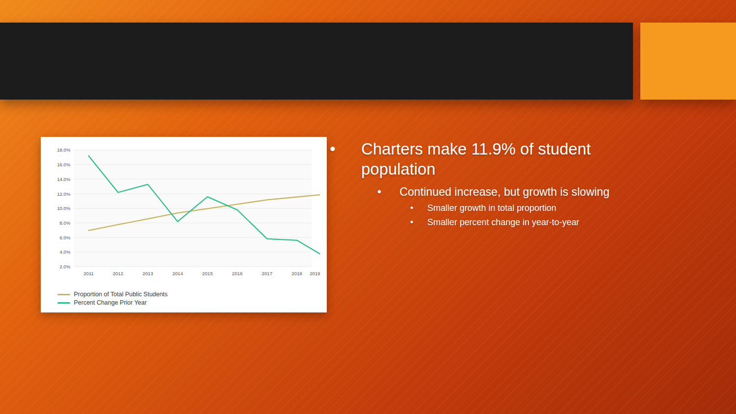18.0% 16.0% 14.0% 12.0% 10.0% 8.0% 6.0% 4.0% 2.0% 2011 2012 2013 2014 2015 2016 2017 2018 2019
Proportion of Total Public Students
Percent Change Prior Year
Charters make 11.9% of student population
Continued increase, but growth is slowing
Smaller growth in total proportion
Smaller percent change in year-to-year